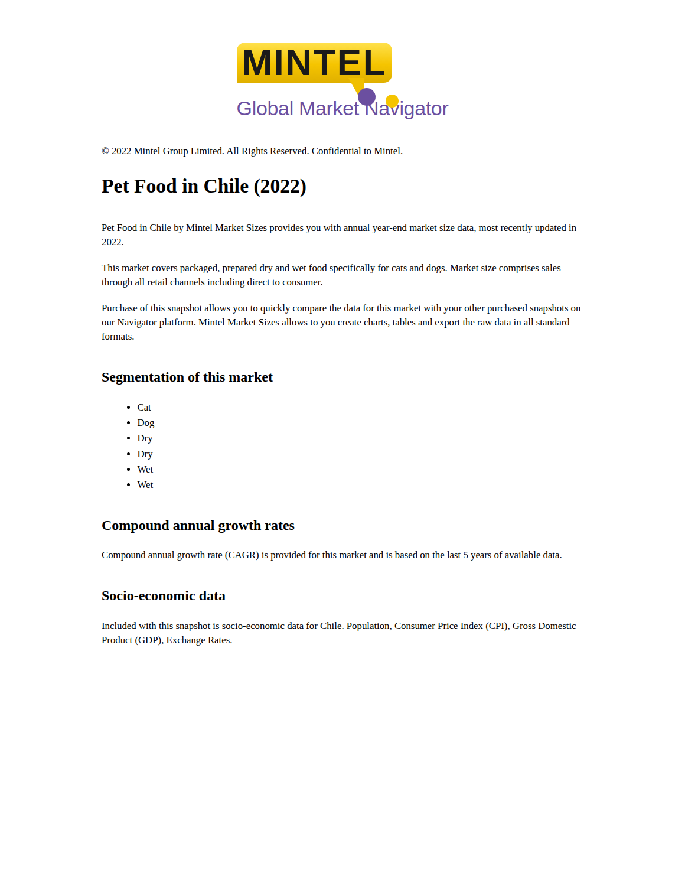MINTEL
Global Market Navigator
© 2022 Mintel Group Limited. All Rights Reserved. Confidential to Mintel.
Pet Food in Chile (2022)
Pet Food in Chile by Mintel Market Sizes provides you with annual year-end market size data, most recently updated in 2022.
This market covers packaged, prepared dry and wet food specifically for cats and dogs. Market size comprises sales through all retail channels including direct to consumer.
Purchase of this snapshot allows you to quickly compare the data for this market with your other purchased snapshots on our Navigator platform. Mintel Market Sizes allows to you create charts, tables and export the raw data in all standard formats.
Segmentation of this market
Cat
Dog
Dry
Dry
Wet
Wet
Compound annual growth rates
Compound annual growth rate (CAGR) is provided for this market and is based on the last 5 years of available data.
Socio-economic data
Included with this snapshot is socio-economic data for Chile. Population, Consumer Price Index (CPI), Gross Domestic Product (GDP), Exchange Rates.